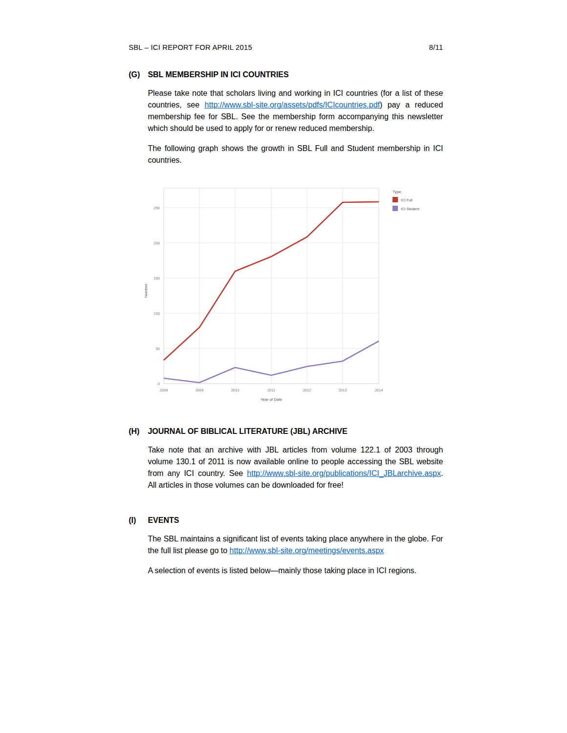SBL – ICI Report for April 2015 8/11
(g) SBL Membership in ICI Countries
Please take note that scholars living and working in ICI countries (for a list of these countries, see http://www.sbl-site.org/assets/pdfs/ICIcountries.pdf) pay a reduced membership fee for SBL. See the membership form accompanying this newsletter which should be used to apply for or renew reduced membership.
The following graph shows the growth in SBL Full and Student membership in ICI countries.
0 50 100 150 200 250 Number 2008 2009 2010 2011 2012 2013 2014 Year of Date Type ICI Full ICI Student
(h) Journal of Biblical Literature (JBL) Archive
Take note that an archive with JBL articles from volume 122.1 of 2003 through volume 130.1 of 2011 is now available online to people accessing the SBL website from any ICI country. See http://www.sbl-site.org/publications/ICI_JBLarchive.aspx. All articles in those volumes can be downloaded for free!
(i) Events
The SBL maintains a significant list of events taking place anywhere in the globe. For the full list please go to http://www.sbl-site.org/meetings/events.aspx
A selection of events is listed below—mainly those taking place in ICI regions.